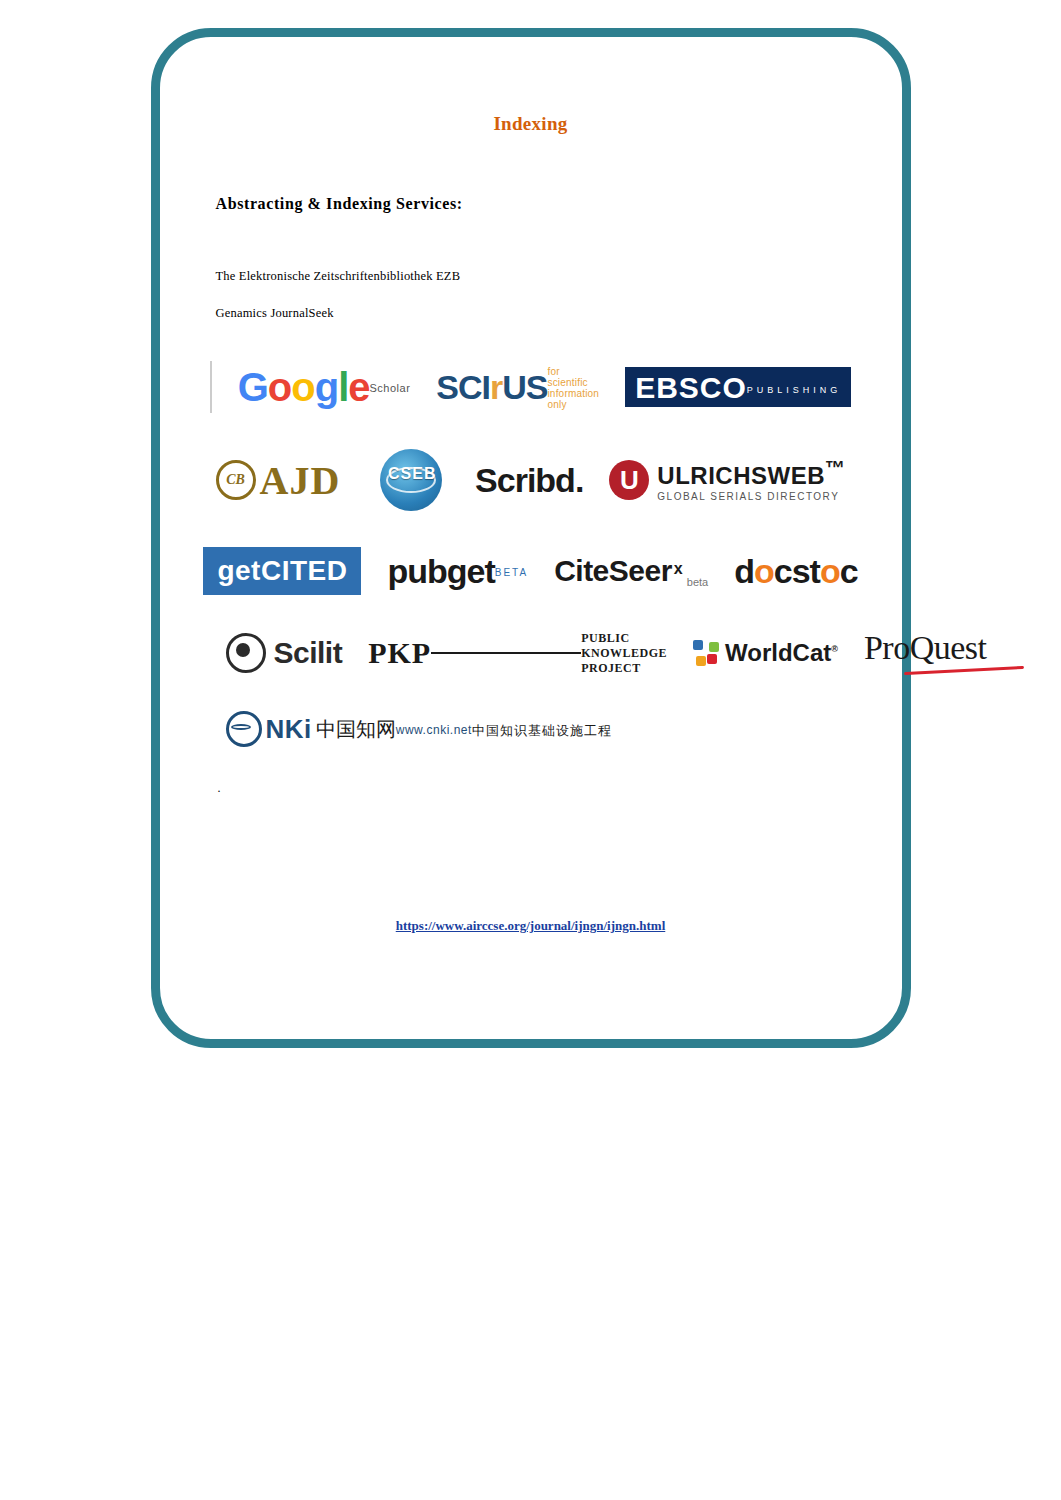Indexing
Abstracting & Indexing Services:
The Elektronische Zeitschriftenbibliothek EZB
Genamics JournalSeek
Google
Scholar
SCIr US
for scientific information only
EBSCO
PUBLISHING
CB
AJD
CSEB
Scribd.
U
ULRICHSWEB™
GLOBAL SERIALS DIRECTORY
getCITED
pubget
BETA
CiteSeer
x
beta
docst oc
Scilit
PKP
PUBLIC
KNOWLEDGE
PROJECT
WorldCat®
ProQuest
NKi
中国知网
www.cnki.net
中国知识基础设施工程
.
https://www.airccse.org/journal/ijngn/ijngn.html